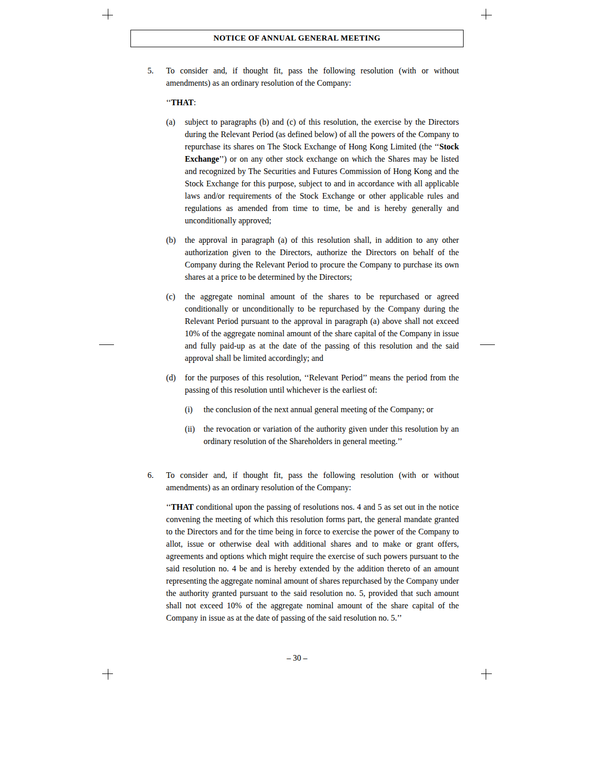NOTICE OF ANNUAL GENERAL MEETING
5.
To consider and, if thought fit, pass the following resolution (with or without amendments) as an ordinary resolution of the Company:
‘‘THAT:
(a)
subject to paragraphs (b) and (c) of this resolution, the exercise by the Directors during the Relevant Period (as defined below) of all the powers of the Company to repurchase its shares on The Stock Exchange of Hong Kong Limited (the ‘‘Stock Exchange’’) or on any other stock exchange on which the Shares may be listed and recognized by The Securities and Futures Commission of Hong Kong and the Stock Exchange for this purpose, subject to and in accordance with all applicable laws and/or requirements of the Stock Exchange or other applicable rules and regulations as amended from time to time, be and is hereby generally and unconditionally approved;
(b)
the approval in paragraph (a) of this resolution shall, in addition to any other authorization given to the Directors, authorize the Directors on behalf of the Company during the Relevant Period to procure the Company to purchase its own shares at a price to be determined by the Directors;
(c)
the aggregate nominal amount of the shares to be repurchased or agreed conditionally or unconditionally to be repurchased by the Company during the Relevant Period pursuant to the approval in paragraph (a) above shall not exceed 10% of the aggregate nominal amount of the share capital of the Company in issue and fully paid-up as at the date of the passing of this resolution and the said approval shall be limited accordingly; and
(d)
for the purposes of this resolution, ‘‘Relevant Period’’ means the period from the passing of this resolution until whichever is the earliest of:
(i)
the conclusion of the next annual general meeting of the Company; or
(ii)
the revocation or variation of the authority given under this resolution by an ordinary resolution of the Shareholders in general meeting.’’
6.
To consider and, if thought fit, pass the following resolution (with or without amendments) as an ordinary resolution of the Company:
‘‘THAT conditional upon the passing of resolutions nos. 4 and 5 as set out in the notice convening the meeting of which this resolution forms part, the general mandate granted to the Directors and for the time being in force to exercise the power of the Company to allot, issue or otherwise deal with additional shares and to make or grant offers, agreements and options which might require the exercise of such powers pursuant to the said resolution no. 4 be and is hereby extended by the addition thereto of an amount representing the aggregate nominal amount of shares repurchased by the Company under the authority granted pursuant to the said resolution no. 5, provided that such amount shall not exceed 10% of the aggregate nominal amount of the share capital of the Company in issue as at the date of passing of the said resolution no. 5.’’
– 30 –